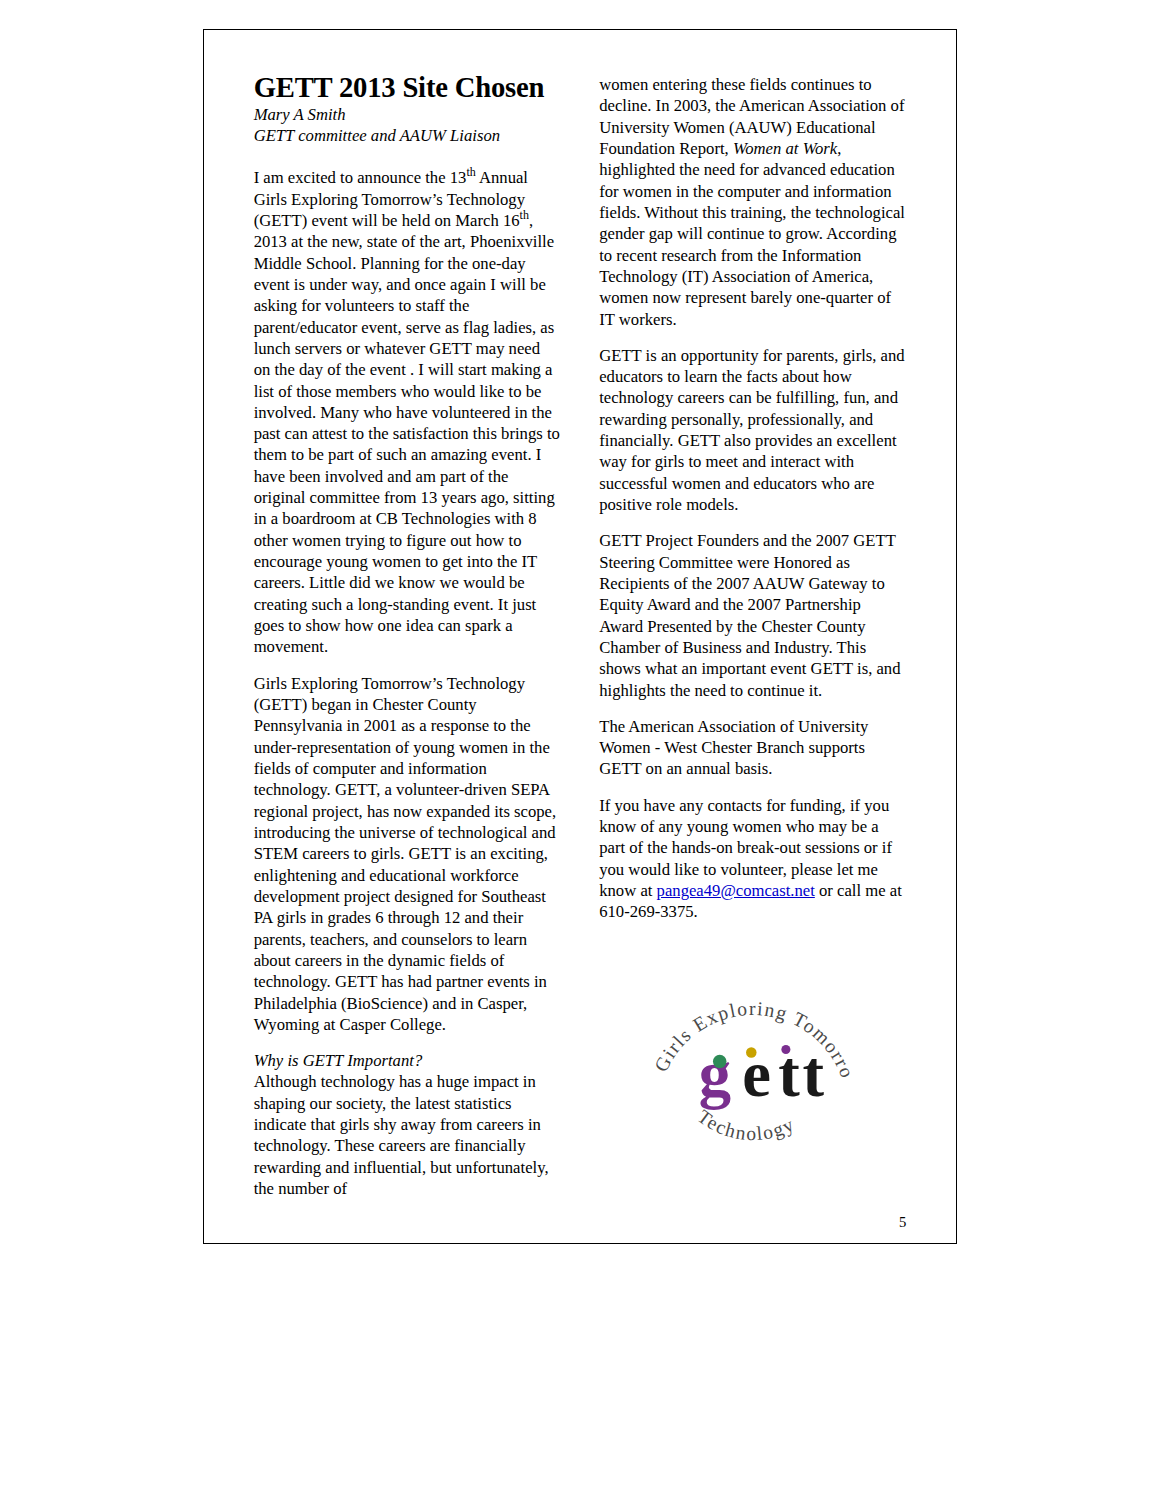GETT 2013 Site Chosen
Mary A Smith
GETT committee and AAUW Liaison
I am excited to announce the 13th Annual Girls Exploring Tomorrow’s Technology (GETT) event will be held on March 16th, 2013 at the new, state of the art, Phoenixville Middle School. Planning for the one-day event is under way, and once again I will be asking for volunteers to staff the parent/educator event, serve as flag ladies, as lunch servers or whatever GETT may need on the day of the event . I will start making a list of those members who would like to be involved. Many who have volunteered in the past can attest to the satisfaction this brings to them to be part of such an amazing event. I have been involved and am part of the original committee from 13 years ago, sitting in a boardroom at CB Technologies with 8 other women trying to figure out how to encourage young women to get into the IT careers. Little did we know we would be creating such a long-standing event. It just goes to show how one idea can spark a movement.
Girls Exploring Tomorrow’s Technology (GETT) began in Chester County Pennsylvania in 2001 as a response to the under-representation of young women in the fields of computer and information technology. GETT, a volunteer-driven SEPA regional project, has now expanded its scope, introducing the universe of technological and STEM careers to girls. GETT is an exciting, enlightening and educational workforce development project designed for Southeast PA girls in grades 6 through 12 and their parents, teachers, and counselors to learn about careers in the dynamic fields of technology. GETT has had partner events in Philadelphia (BioScience) and in Casper, Wyoming at Casper College.
Why is GETT Important?
Although technology has a huge impact in shaping our society, the latest statistics indicate that girls shy away from careers in technology. These careers are financially rewarding and influential, but unfortunately, the number of
women entering these fields continues to decline. In 2003, the American Association of University Women (AAUW) Educational Foundation Report, Women at Work, highlighted the need for advanced education for women in the computer and information fields. Without this training, the technological gender gap will continue to grow. According to recent research from the Information Technology (IT) Association of America, women now represent barely one-quarter of IT workers.
GETT is an opportunity for parents, girls, and educators to learn the facts about how technology careers can be fulfilling, fun, and rewarding personally, professionally, and financially. GETT also provides an excellent way for girls to meet and interact with successful women and educators who are positive role models.
GETT Project Founders and the 2007 GETT Steering Committee were Honored as Recipients of the 2007 AAUW Gateway to Equity Award and the 2007 Partnership Award Presented by the Chester County Chamber of Business and Industry. This shows what an important event GETT is, and highlights the need to continue it.
The American Association of University Women - West Chester Branch supports GETT on an annual basis.
If you have any contacts for funding, if you know of any young women who may be a part of the hands-on break-out sessions or if you would like to volunteer, please let me know at pangea49@comcast.net or call me at 610-269-3375.
Girls Exploring Tomorrow's Technology g e t t
5